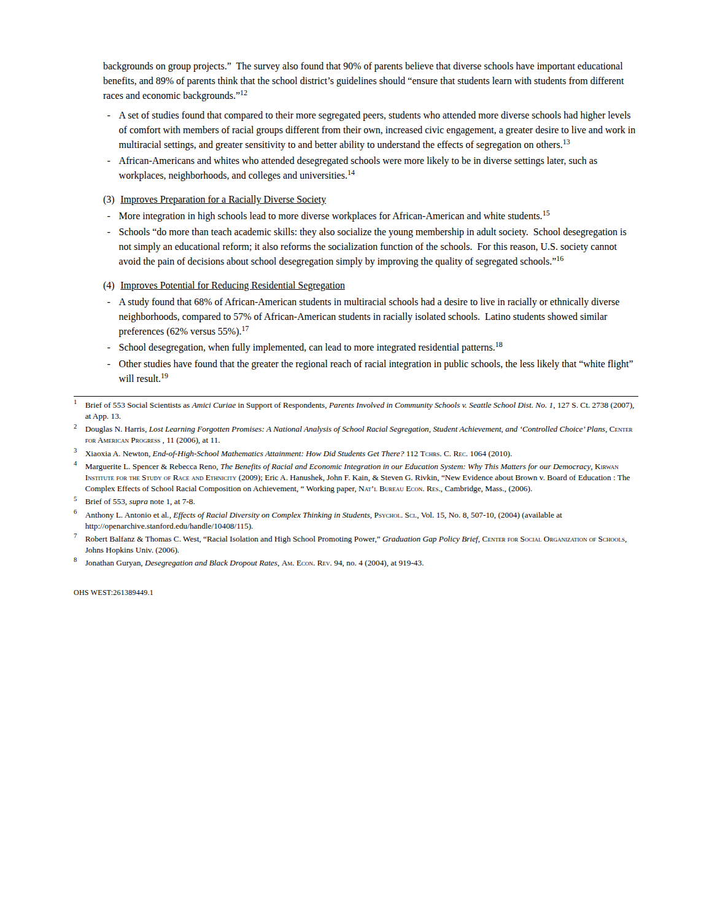backgrounds on group projects.” The survey also found that 90% of parents believe that diverse schools have important educational benefits, and 89% of parents think that the school district’s guidelines should “ensure that students learn with students from different races and economic backgrounds.”12
A set of studies found that compared to their more segregated peers, students who attended more diverse schools had higher levels of comfort with members of racial groups different from their own, increased civic engagement, a greater desire to live and work in multiracial settings, and greater sensitivity to and better ability to understand the effects of segregation on others.13
African-Americans and whites who attended desegregated schools were more likely to be in diverse settings later, such as workplaces, neighborhoods, and colleges and universities.14
(3) Improves Preparation for a Racially Diverse Society
More integration in high schools lead to more diverse workplaces for African-American and white students.15
Schools “do more than teach academic skills: they also socialize the young membership in adult society. School desegregation is not simply an educational reform; it also reforms the socialization function of the schools. For this reason, U.S. society cannot avoid the pain of decisions about school desegregation simply by improving the quality of segregated schools.”16
(4) Improves Potential for Reducing Residential Segregation
A study found that 68% of African-American students in multiracial schools had a desire to live in racially or ethnically diverse neighborhoods, compared to 57% of African-American students in racially isolated schools. Latino students showed similar preferences (62% versus 55%).17
School desegregation, when fully implemented, can lead to more integrated residential patterns.18
Other studies have found that the greater the regional reach of racial integration in public schools, the less likely that “white flight” will result.19
Brief of 553 Social Scientists as Amici Curiae in Support of Respondents, Parents Involved in Community Schools v. Seattle School Dist. No. 1, 127 S. Ct. 2738 (2007), at App. 13.
Douglas N. Harris, Lost Learning Forgotten Promises: A National Analysis of School Racial Segregation, Student Achievement, and ‘Controlled Choice’ Plans, Center for American Progress , 11 (2006), at 11.
Xiaoxia A. Newton, End-of-High-School Mathematics Attainment: How Did Students Get There? 112 Tchrs. C. Rec. 1064 (2010).
Marguerite L. Spencer & Rebecca Reno, The Benefits of Racial and Economic Integration in our Education System: Why This Matters for our Democracy, Kirwan Institute for the Study of Race and Ethnicity (2009); Eric A. Hanushek, John F. Kain, & Steven G. Rivkin, “New Evidence about Brown v. Board of Education : The Complex Effects of School Racial Composition on Achievement, “ Working paper, Nat’l Bureau Econ. Res., Cambridge, Mass., (2006).
Brief of 553, supra note 1, at 7-8.
Anthony L. Antonio et al., Effects of Racial Diversity on Complex Thinking in Students, Psychol. Sci., Vol. 15, No. 8, 507-10, (2004) (available at http://openarchive.stanford.edu/handle/10408/115).
Robert Balfanz & Thomas C. West, “Racial Isolation and High School Promoting Power,” Graduation Gap Policy Brief, Center for Social Organization of Schools, Johns Hopkins Univ. (2006).
Jonathan Guryan, Desegregation and Black Dropout Rates, Am. Econ. Rev. 94, no. 4 (2004), at 919-43.
OHS WEST:261389449.1